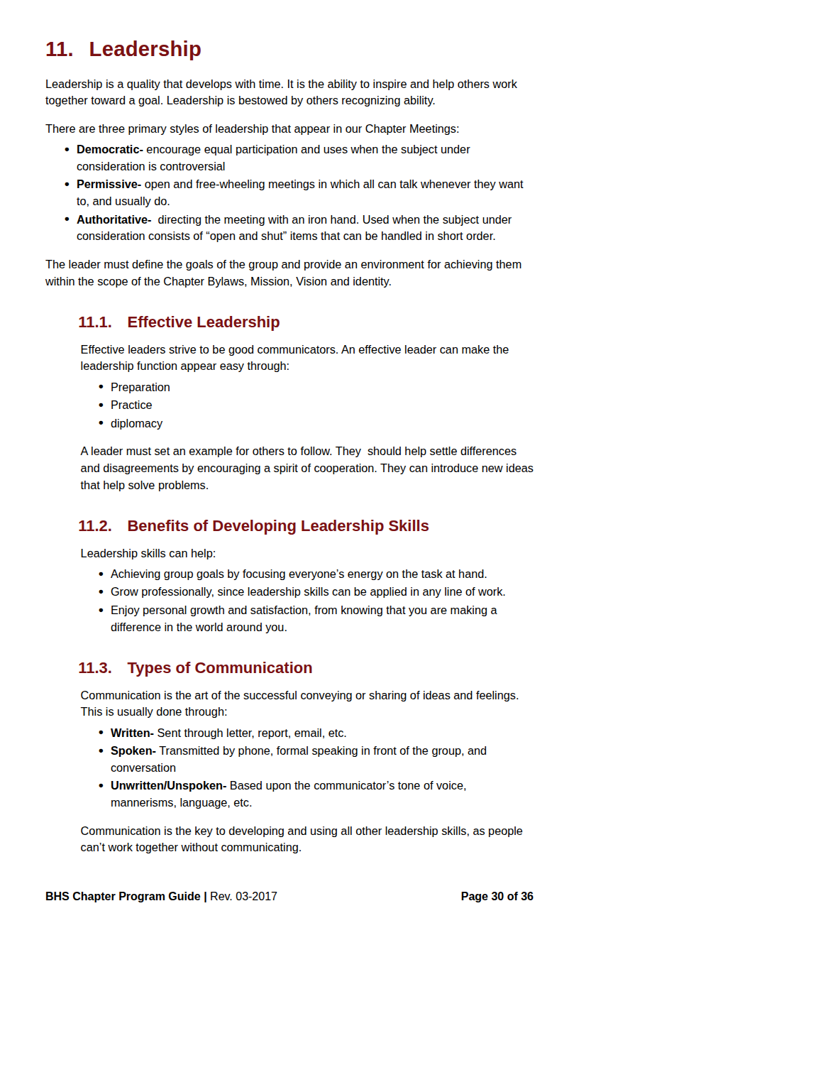11. Leadership
Leadership is a quality that develops with time. It is the ability to inspire and help others work together toward a goal. Leadership is bestowed by others recognizing ability.
There are three primary styles of leadership that appear in our Chapter Meetings:
Democratic- encourage equal participation and uses when the subject under consideration is controversial
Permissive- open and free-wheeling meetings in which all can talk whenever they want to, and usually do.
Authoritative- directing the meeting with an iron hand. Used when the subject under consideration consists of “open and shut” items that can be handled in short order.
The leader must define the goals of the group and provide an environment for achieving them within the scope of the Chapter Bylaws, Mission, Vision and identity.
11.1. Effective Leadership
Effective leaders strive to be good communicators. An effective leader can make the leadership function appear easy through:
Preparation
Practice
diplomacy
A leader must set an example for others to follow. They should help settle differences and disagreements by encouraging a spirit of cooperation. They can introduce new ideas that help solve problems.
11.2. Benefits of Developing Leadership Skills
Leadership skills can help:
Achieving group goals by focusing everyone’s energy on the task at hand.
Grow professionally, since leadership skills can be applied in any line of work.
Enjoy personal growth and satisfaction, from knowing that you are making a difference in the world around you.
11.3. Types of Communication
Communication is the art of the successful conveying or sharing of ideas and feelings. This is usually done through:
Written- Sent through letter, report, email, etc.
Spoken- Transmitted by phone, formal speaking in front of the group, and conversation
Unwritten/Unspoken- Based upon the communicator’s tone of voice, mannerisms, language, etc.
Communication is the key to developing and using all other leadership skills, as people can’t work together without communicating.
BHS Chapter Program Guide | Rev. 03-2017
Page 30 of 36